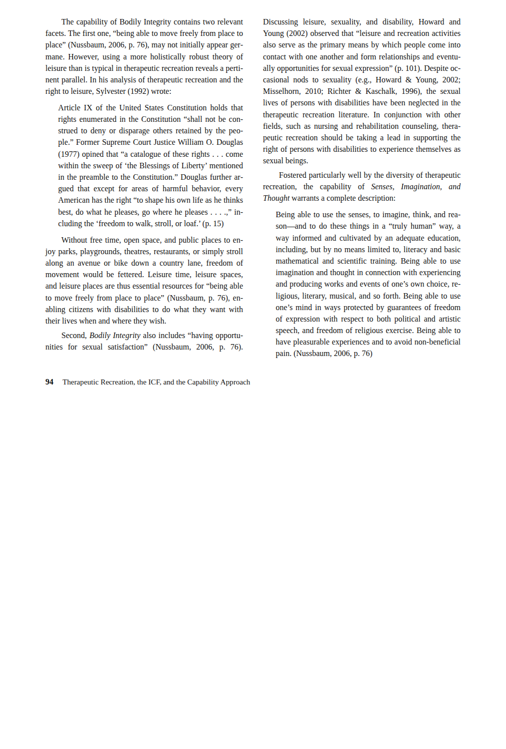The capability of Bodily Integrity contains two relevant facets. The first one, “being able to move freely from place to place” (Nussbaum, 2006, p. 76), may not initially appear germane. However, using a more holistically robust theory of leisure than is typical in therapeutic recreation reveals a pertinent parallel. In his analysis of therapeutic recreation and the right to leisure, Sylvester (1992) wrote:
Article IX of the United States Constitution holds that rights enumerated in the Constitution “shall not be construed to deny or disparage others retained by the people.” Former Supreme Court Justice William O. Douglas (1977) opined that “a catalogue of these rights . . . come within the sweep of ‘the Blessings of Liberty’ mentioned in the preamble to the Constitution.” Douglas further argued that except for areas of harmful behavior, every American has the right “to shape his own life as he thinks best, do what he pleases, go where he pleases . . . .,” including the ‘freedom to walk, stroll, or loaf.’ (p. 15)
Without free time, open space, and public places to enjoy parks, playgrounds, theatres, restaurants, or simply stroll along an avenue or bike down a country lane, freedom of movement would be fettered. Leisure time, leisure spaces, and leisure places are thus essential resources for “being able to move freely from place to place” (Nussbaum, p. 76), enabling citizens with disabilities to do what they want with their lives when and where they wish.
Second, Bodily Integrity also includes “having opportunities for sexual satisfaction” (Nussbaum, 2006, p. 76). Discussing leisure, sexuality, and disability, Howard and Young (2002) observed that “leisure and recreation activities also serve as the primary means by which people come into contact with one another and form relationships and eventually opportunities for sexual expression” (p. 101). Despite occasional nods to sexuality (e.g., Howard & Young, 2002; Misselhorn, 2010; Richter & Kaschalk, 1996), the sexual lives of persons with disabilities have been neglected in the therapeutic recreation literature. In conjunction with other fields, such as nursing and rehabilitation counseling, therapeutic recreation should be taking a lead in supporting the right of persons with disabilities to experience themselves as sexual beings.
Fostered particularly well by the diversity of therapeutic recreation, the capability of Senses, Imagination, and Thought warrants a complete description:
Being able to use the senses, to imagine, think, and reason—and to do these things in a “truly human” way, a way informed and cultivated by an adequate education, including, but by no means limited to, literacy and basic mathematical and scientific training. Being able to use imagination and thought in connection with experiencing and producing works and events of one’s own choice, religious, literary, musical, and so forth. Being able to use one’s mind in ways protected by guarantees of freedom of expression with respect to both political and artistic speech, and freedom of religious exercise. Being able to have pleasurable experiences and to avoid non-beneficial pain. (Nussbaum, 2006, p. 76)
94 Therapeutic Recreation, the ICF, and the Capability Approach